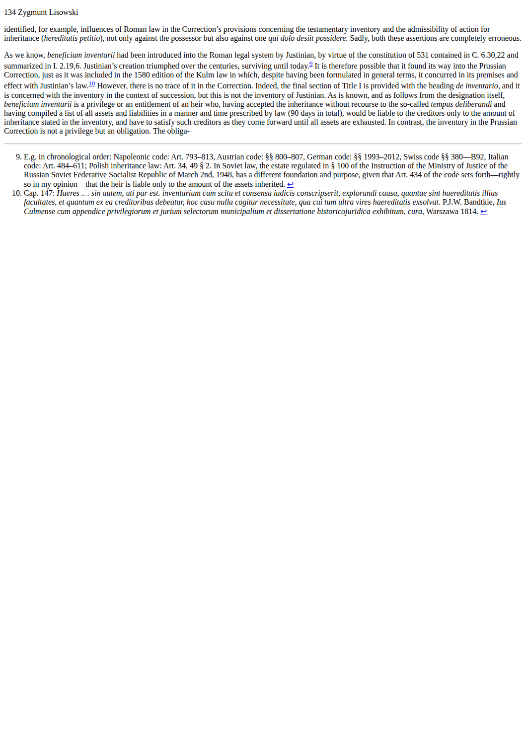134 Zygmunt Lisowski
identified, for example, influences of Roman law in the Correction’s provisions concerning the testamentary inventory and the admissibility of action for inheritance (hereditatis petitio), not only against the possessor but also against one qui dolo desiit possidere. Sadly, both these assertions are completely erroneous.
As we know, beneficium inventarii had been introduced into the Roman legal system by Justinian, by virtue of the constitution of 531 contained in C. 6.30,22 and summarized in I. 2.19,6. Justinian’s creation triumphed over the centuries, surviving until today.9 It is therefore possible that it found its way into the Prussian Correction, just as it was included in the 1580 edition of the Kulm law in which, despite having been formulated in general terms, it concurred in its premises and effect with Justinian’s law.10 However, there is no trace of it in the Correction. Indeed, the final section of Title I is provided with the heading de inventario, and it is concerned with the inventory in the context of succession, but this is not the inventory of Justinian. As is known, and as follows from the designation itself, beneficium inventarii is a privilege or an entitlement of an heir who, having accepted the inheritance without recourse to the so-called tempus deliberandi and having compiled a list of all assets and liabilities in a manner and time prescribed by law (90 days in total), would be liable to the creditors only to the amount of inheritance stated in the inventory, and have to satisfy such creditors as they come forward until all assets are exhausted. In contrast, the inventory in the Prussian Correction is not a privilege but an obligation. The obliga-
E.g. in chronological order: Napoleonic code: Art. 793–813, Austrian code: §§ 800–807, German code: §§ 1993–2012, Swiss code §§ 380—B92, Italian code: Art. 484–611; Polish inheritance law: Art. 34, 49 § 2. In Soviet law, the estate regulated in § 100 of the Instruction of the Ministry of Justice of the Russian Soviet Federative Socialist Republic of March 2nd, 1948, has a different foundation and purpose, given that Art. 434 of the code sets forth—rightly so in my opinion—that the heir is liable only to the amount of the assets inherited. ↩
Cap. 147: Haeres .. . sin autem, uti par est. inventarium cum scitu et consensu iudicis conscripserit, explorandi causa, quantae sint haereditatis illius facultates, et quantum ex ea creditoribus debeatur, hoc casu nulla cogitur necessitate, qua cui tum ultra vires haereditatis exsolvat. P.J.W. Bandtkie, Ius Culmense cum appendice privilegiorum et jurium selectorum municipalium et dissertatione historicojuridica exhibitum, cura, Warszawa 1814. ↩